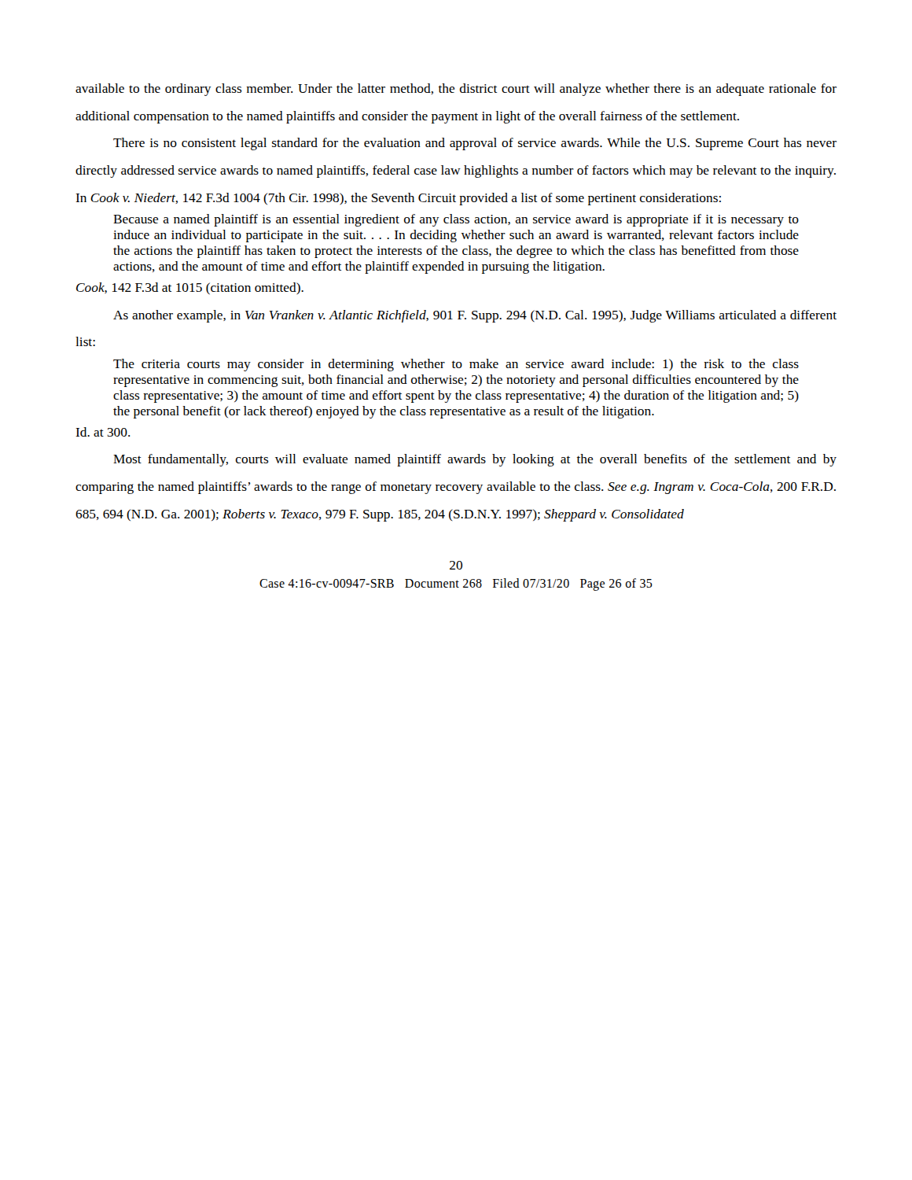available to the ordinary class member. Under the latter method, the district court will analyze whether there is an adequate rationale for additional compensation to the named plaintiffs and consider the payment in light of the overall fairness of the settlement.
There is no consistent legal standard for the evaluation and approval of service awards. While the U.S. Supreme Court has never directly addressed service awards to named plaintiffs, federal case law highlights a number of factors which may be relevant to the inquiry. In Cook v. Niedert, 142 F.3d 1004 (7th Cir. 1998), the Seventh Circuit provided a list of some pertinent considerations:
Because a named plaintiff is an essential ingredient of any class action, an service award is appropriate if it is necessary to induce an individual to participate in the suit. . . . In deciding whether such an award is warranted, relevant factors include the actions the plaintiff has taken to protect the interests of the class, the degree to which the class has benefitted from those actions, and the amount of time and effort the plaintiff expended in pursuing the litigation.
Cook, 142 F.3d at 1015 (citation omitted).
As another example, in Van Vranken v. Atlantic Richfield, 901 F. Supp. 294 (N.D. Cal. 1995), Judge Williams articulated a different list:
The criteria courts may consider in determining whether to make an service award include: 1) the risk to the class representative in commencing suit, both financial and otherwise; 2) the notoriety and personal difficulties encountered by the class representative; 3) the amount of time and effort spent by the class representative; 4) the duration of the litigation and; 5) the personal benefit (or lack thereof) enjoyed by the class representative as a result of the litigation.
Id. at 300.
Most fundamentally, courts will evaluate named plaintiff awards by looking at the overall benefits of the settlement and by comparing the named plaintiffs’ awards to the range of monetary recovery available to the class. See e.g. Ingram v. Coca-Cola, 200 F.R.D. 685, 694 (N.D. Ga. 2001); Roberts v. Texaco, 979 F. Supp. 185, 204 (S.D.N.Y. 1997); Sheppard v. Consolidated
20
Case 4:16-cv-00947-SRB Document 268 Filed 07/31/20 Page 26 of 35